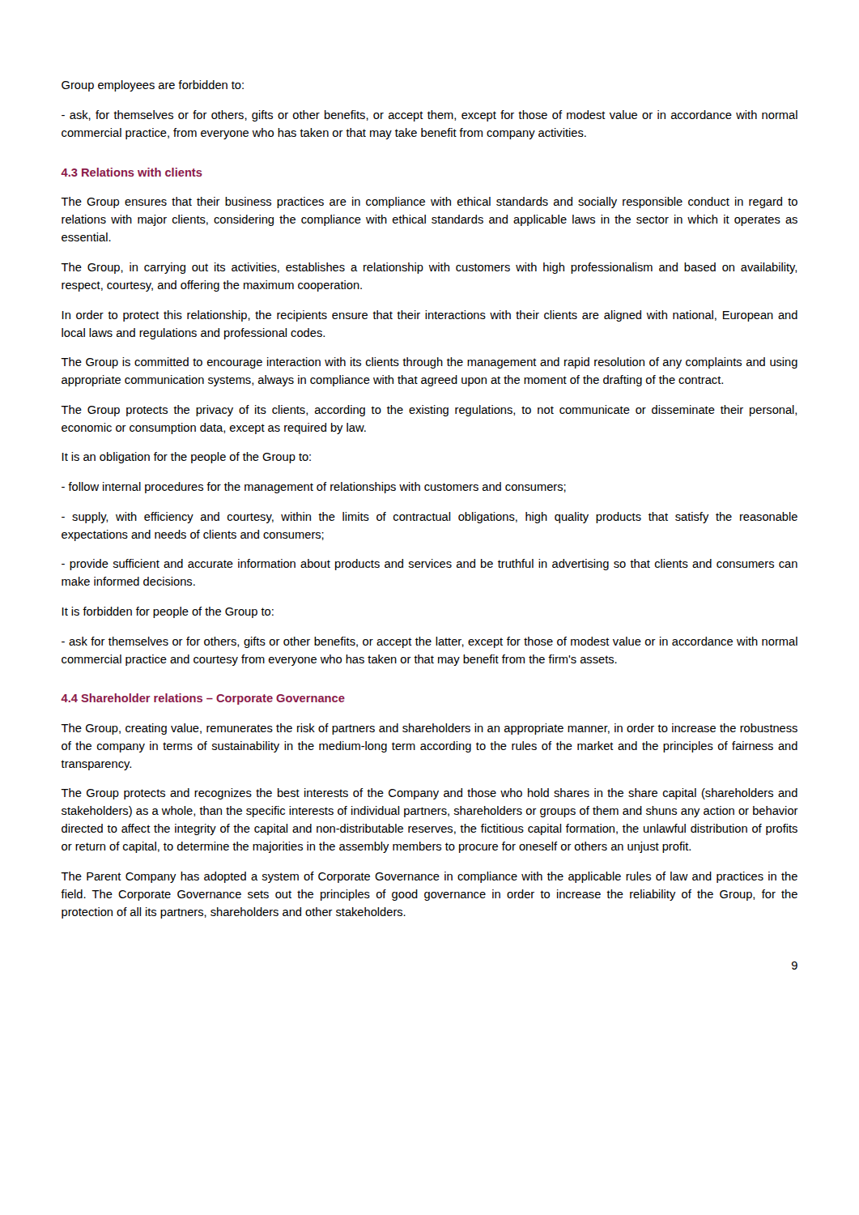Group employees are forbidden to:
- ask, for themselves or for others, gifts or other benefits, or accept them, except for those of modest value or in accordance with normal commercial practice, from everyone who has taken or that may take benefit from company activities.
4.3 Relations with clients
The Group ensures that their business practices are in compliance with ethical standards and socially responsible conduct in regard to relations with major clients, considering the compliance with ethical standards and applicable laws in the sector in which it operates as essential.
The Group, in carrying out its activities, establishes a relationship with customers with high professionalism and based on availability, respect, courtesy, and offering the maximum cooperation.
In order to protect this relationship, the recipients ensure that their interactions with their clients are aligned with national, European and local laws and regulations and professional codes.
The Group is committed to encourage interaction with its clients through the management and rapid resolution of any complaints and using appropriate communication systems, always in compliance with that agreed upon at the moment of the drafting of the contract.
The Group protects the privacy of its clients, according to the existing regulations, to not communicate or disseminate their personal, economic or consumption data, except as required by law.
It is an obligation for the people of the Group to:
- follow internal procedures for the management of relationships with customers and consumers;
- supply, with efficiency and courtesy, within the limits of contractual obligations, high quality products that satisfy the reasonable expectations and needs of clients and consumers;
- provide sufficient and accurate information about products and services and be truthful in advertising so that clients and consumers can make informed decisions.
It is forbidden for people of the Group to:
- ask for themselves or for others, gifts or other benefits, or accept the latter, except for those of modest value or in accordance with normal commercial practice and courtesy from everyone who has taken or that may benefit from the firm's assets.
4.4 Shareholder relations – Corporate Governance
The Group, creating value, remunerates the risk of partners and shareholders in an appropriate manner, in order to increase the robustness of the company in terms of sustainability in the medium-long term according to the rules of the market and the principles of fairness and transparency.
The Group protects and recognizes the best interests of the Company and those who hold shares in the share capital (shareholders and stakeholders) as a whole, than the specific interests of individual partners, shareholders or groups of them and shuns any action or behavior directed to affect the integrity of the capital and non-distributable reserves, the fictitious capital formation, the unlawful distribution of profits or return of capital, to determine the majorities in the assembly members to procure for oneself or others an unjust profit.
The Parent Company has adopted a system of Corporate Governance in compliance with the applicable rules of law and practices in the field. The Corporate Governance sets out the principles of good governance in order to increase the reliability of the Group, for the protection of all its partners, shareholders and other stakeholders.
9